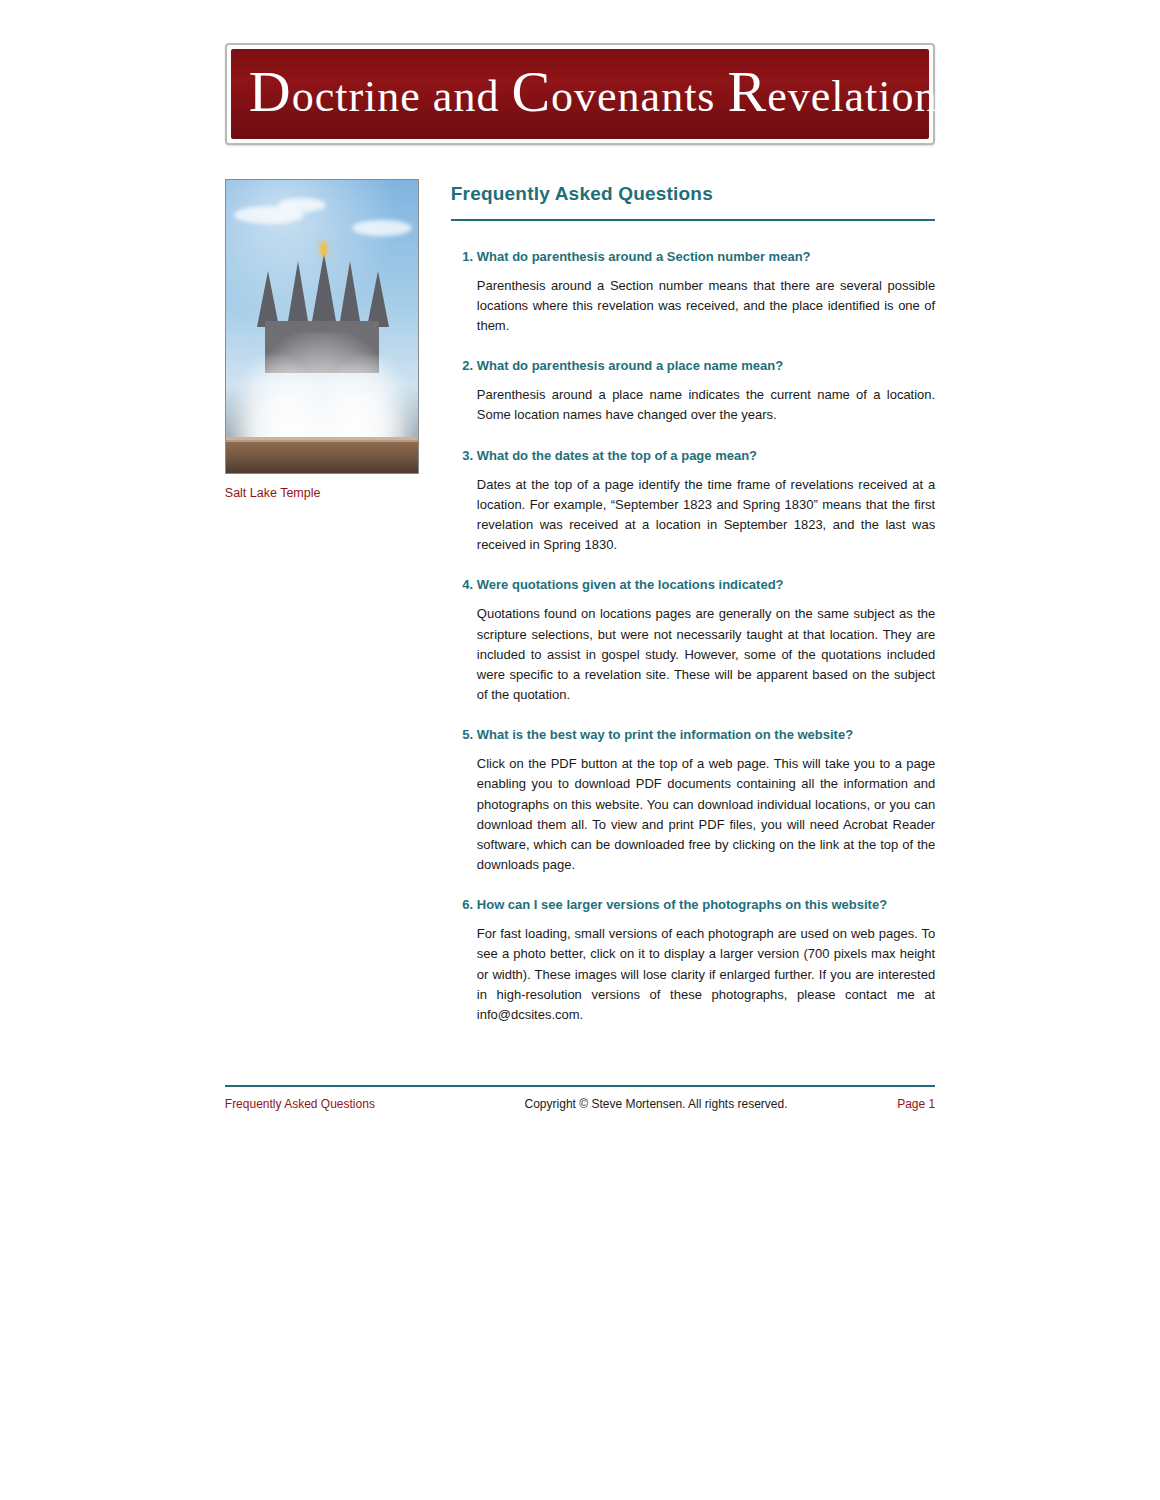Doctrine and Covenants Revelation Sites
Salt Lake Temple
Frequently Asked Questions
What do parenthesis around a Section number mean?
Parenthesis around a Section number means that there are several possible locations where this revelation was received, and the place identified is one of them.
What do parenthesis around a place name mean?
Parenthesis around a place name indicates the current name of a location. Some location names have changed over the years.
What do the dates at the top of a page mean?
Dates at the top of a page identify the time frame of revelations received at a location. For example, “September 1823 and Spring 1830” means that the first revelation was received at a location in September 1823, and the last was received in Spring 1830.
Were quotations given at the locations indicated?
Quotations found on locations pages are generally on the same subject as the scripture selections, but were not necessarily taught at that location. They are included to assist in gospel study. However, some of the quotations included were specific to a revelation site. These will be apparent based on the subject of the quotation.
What is the best way to print the information on the website?
Click on the PDF button at the top of a web page. This will take you to a page enabling you to download PDF documents containing all the information and photographs on this website. You can download individual locations, or you can download them all. To view and print PDF files, you will need Acrobat Reader software, which can be downloaded free by clicking on the link at the top of the downloads page.
How can I see larger versions of the photographs on this website?
For fast loading, small versions of each photograph are used on web pages. To see a photo better, click on it to display a larger version (700 pixels max height or width). These images will lose clarity if enlarged further. If you are interested in high-resolution versions of these photographs, please contact me at info@dcsites.com.
Frequently Asked Questions
Copyright © Steve Mortensen. All rights reserved.
Page 1